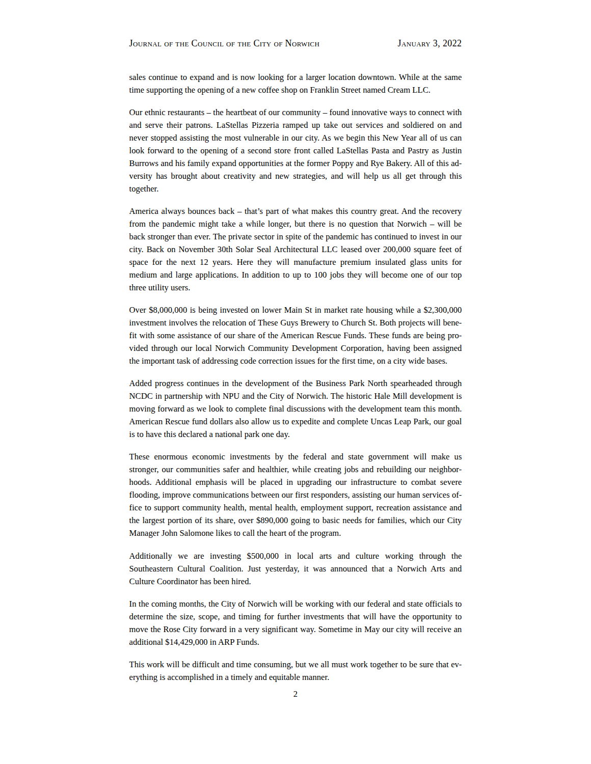Journal of the Council of the City of Norwich January 3, 2022
sales continue to expand and is now looking for a larger location downtown. While at the same time supporting the opening of a new coffee shop on Franklin Street named Cream LLC.
Our ethnic restaurants – the heartbeat of our community – found innovative ways to connect with and serve their patrons. LaStellas Pizzeria ramped up take out services and soldiered on and never stopped assisting the most vulnerable in our city. As we begin this New Year all of us can look forward to the opening of a second store front called LaStellas Pasta and Pastry as Justin Burrows and his family expand opportunities at the former Poppy and Rye Bakery. All of this adversity has brought about creativity and new strategies, and will help us all get through this together.
America always bounces back – that’s part of what makes this country great. And the recovery from the pandemic might take a while longer, but there is no question that Norwich – will be back stronger than ever. The private sector in spite of the pandemic has continued to invest in our city. Back on November 30th Solar Seal Architectural LLC leased over 200,000 square feet of space for the next 12 years. Here they will manufacture premium insulated glass units for medium and large applications. In addition to up to 100 jobs they will become one of our top three utility users.
Over $8,000,000 is being invested on lower Main St in market rate housing while a $2,300,000 investment involves the relocation of These Guys Brewery to Church St. Both projects will benefit with some assistance of our share of the American Rescue Funds. These funds are being provided through our local Norwich Community Development Corporation, having been assigned the important task of addressing code correction issues for the first time, on a city wide bases.
Added progress continues in the development of the Business Park North spearheaded through NCDC in partnership with NPU and the City of Norwich. The historic Hale Mill development is moving forward as we look to complete final discussions with the development team this month. American Rescue fund dollars also allow us to expedite and complete Uncas Leap Park, our goal is to have this declared a national park one day.
These enormous economic investments by the federal and state government will make us stronger, our communities safer and healthier, while creating jobs and rebuilding our neighborhoods. Additional emphasis will be placed in upgrading our infrastructure to combat severe flooding, improve communications between our first responders, assisting our human services office to support community health, mental health, employment support, recreation assistance and the largest portion of its share, over $890,000 going to basic needs for families, which our City Manager John Salomone likes to call the heart of the program.
Additionally we are investing $500,000 in local arts and culture working through the Southeastern Cultural Coalition. Just yesterday, it was announced that a Norwich Arts and Culture Coordinator has been hired.
In the coming months, the City of Norwich will be working with our federal and state officials to determine the size, scope, and timing for further investments that will have the opportunity to move the Rose City forward in a very significant way. Sometime in May our city will receive an additional $14,429,000 in ARP Funds.
This work will be difficult and time consuming, but we all must work together to be sure that everything is accomplished in a timely and equitable manner.
2